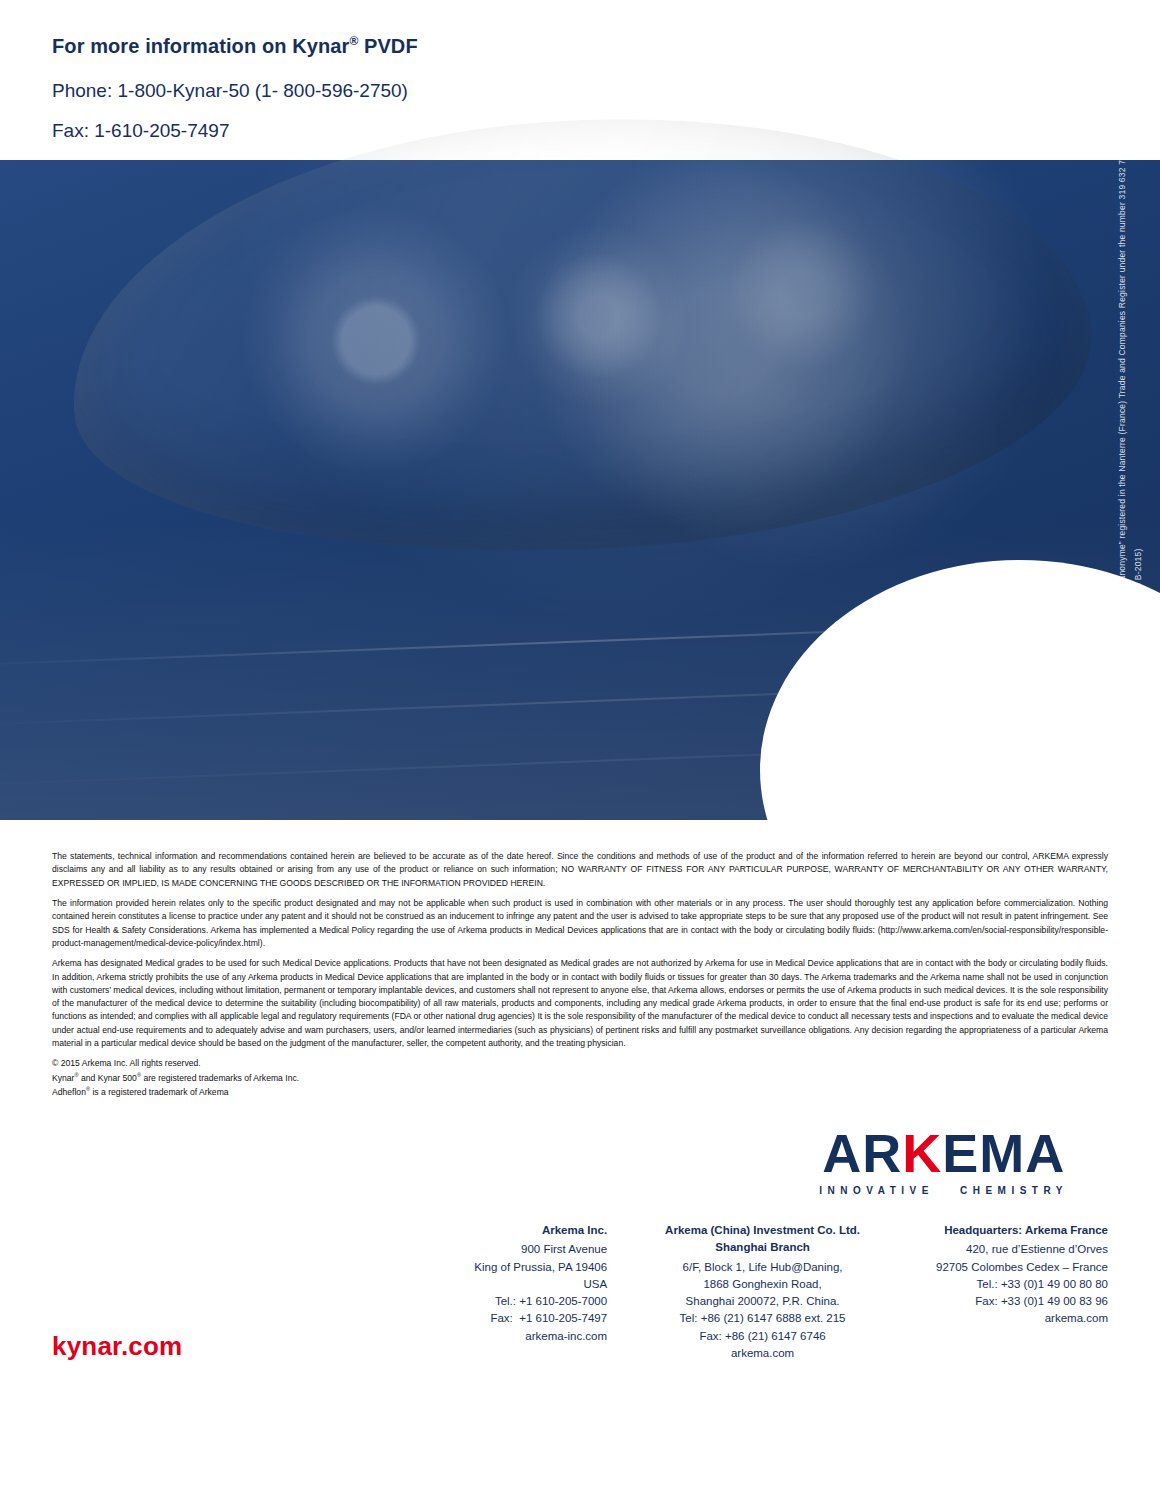For more information on Kynar® PVDF
Phone: 1-800-Kynar-50 (1- 800-596-2750)
Fax: 1-610-205-7497
Arkema France - A French “société anonyme” registered in the Nanterre (France) Trade and Companies Register under the number 319 632 790 NA-Marcom - ADV # 2015-004 (BC B-2015)
The statements, technical information and recommendations contained herein are believed to be accurate as of the date hereof. Since the conditions and methods of use of the product and of the information referred to herein are beyond our control, ARKEMA expressly disclaims any and all liability as to any results obtained or arising from any use of the product or reliance on such information; NO WARRANTY OF FITNESS FOR ANY PARTICULAR PURPOSE, WARRANTY OF MERCHANTABILITY OR ANY OTHER WARRANTY, EXPRESSED OR IMPLIED, IS MADE CONCERNING THE GOODS DESCRIBED OR THE INFORMATION PROVIDED HEREIN.
The information provided herein relates only to the specific product designated and may not be applicable when such product is used in combination with other materials or in any process. The user should thoroughly test any application before commercialization. Nothing contained herein constitutes a license to practice under any patent and it should not be construed as an inducement to infringe any patent and the user is advised to take appropriate steps to be sure that any proposed use of the product will not result in patent infringement. See SDS for Health & Safety Considerations. Arkema has implemented a Medical Policy regarding the use of Arkema products in Medical Devices applications that are in contact with the body or circulating bodily fluids: (http://www.arkema.com/en/social-responsibility/responsible-product-management/medical-device-policy/index.html).
Arkema has designated Medical grades to be used for such Medical Device applications. Products that have not been designated as Medical grades are not authorized by Arkema for use in Medical Device applications that are in contact with the body or circulating bodily fluids. In addition, Arkema strictly prohibits the use of any Arkema products in Medical Device applications that are implanted in the body or in contact with bodily fluids or tissues for greater than 30 days. The Arkema trademarks and the Arkema name shall not be used in conjunction with customers’ medical devices, including without limitation, permanent or temporary implantable devices, and customers shall not represent to anyone else, that Arkema allows, endorses or permits the use of Arkema products in such medical devices. It is the sole responsibility of the manufacturer of the medical device to determine the suitability (including biocompatibility) of all raw materials, products and components, including any medical grade Arkema products, in order to ensure that the final end-use product is safe for its end use; performs or functions as intended; and complies with all applicable legal and regulatory requirements (FDA or other national drug agencies) It is the sole responsibility of the manufacturer of the medical device to conduct all necessary tests and inspections and to evaluate the medical device under actual end-use requirements and to adequately advise and warn purchasers, users, and/or learned intermediaries (such as physicians) of pertinent risks and fulfill any postmarket surveillance obligations. Any decision regarding the appropriateness of a particular Arkema material in a particular medical device should be based on the judgment of the manufacturer, seller, the competent authority, and the treating physician.
© 2015 Arkema Inc. All rights reserved.
Kynar® and Kynar 500® are registered trademarks of Arkema Inc.
Adheflon® is a registered trademark of Arkema
ARKEMA
INNOVATIVE CHEMISTRY
Arkema Inc. 900 First Avenue
King of Prussia, PA 19406
USA
Tel.: +1 610-205-7000
Fax: +1 610-205-7497
arkema-inc.com
Arkema (China) Investment Co. Ltd.
Shanghai Branch 6/F, Block 1, Life Hub@Daning,
1868 Gonghexin Road,
Shanghai 200072, P.R. China.
Tel: +86 (21) 6147 6888 ext. 215
Fax: +86 (21) 6147 6746
arkema.com
Headquarters: Arkema France 420, rue d’Estienne d’Orves
92705 Colombes Cedex – France
Tel.: +33 (0)1 49 00 80 80
Fax: +33 (0)1 49 00 83 96
arkema.com
kynar.com